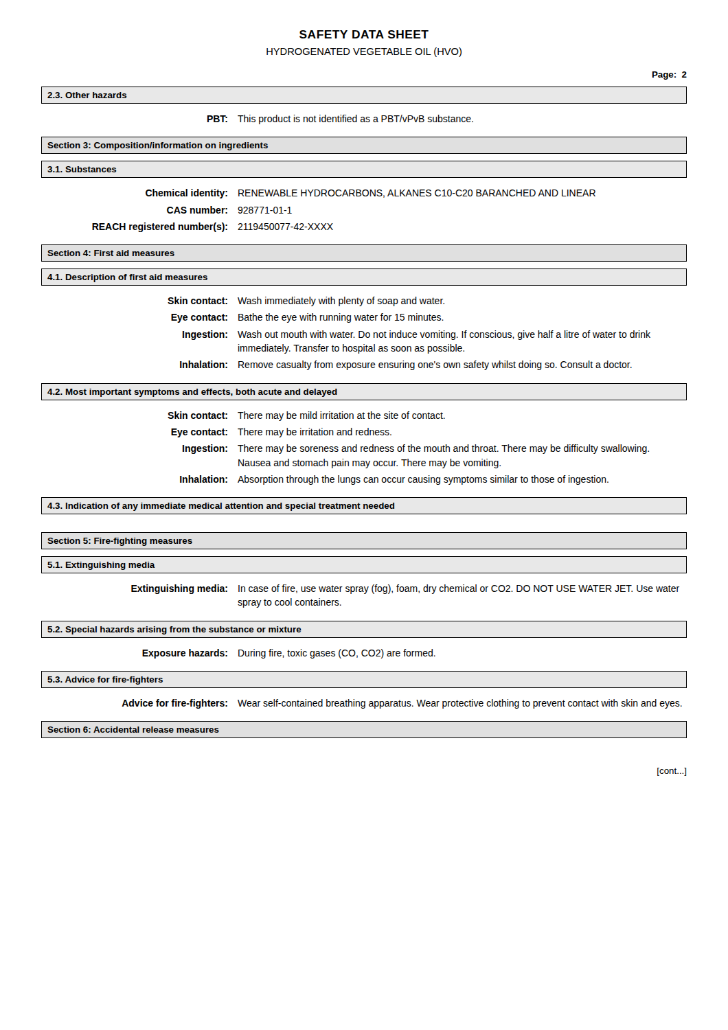SAFETY DATA SHEET
HYDROGENATED VEGETABLE OIL (HVO)
Page: 2
2.3. Other hazards
| PBT: | This product is not identified as a PBT/vPvB substance. |
Section 3: Composition/information on ingredients
3.1. Substances
| Chemical identity: | RENEWABLE HYDROCARBONS, ALKANES C10-C20 BARANCHED AND LINEAR |
| CAS number: | 928771-01-1 |
| REACH registered number(s): | 2119450077-42-XXXX |
Section 4: First aid measures
4.1. Description of first aid measures
| Skin contact: | Wash immediately with plenty of soap and water. |
| Eye contact: | Bathe the eye with running water for 15 minutes. |
| Ingestion: | Wash out mouth with water. Do not induce vomiting. If conscious, give half a litre of water to drink immediately. Transfer to hospital as soon as possible. |
| Inhalation: | Remove casualty from exposure ensuring one's own safety whilst doing so. Consult a doctor. |
4.2. Most important symptoms and effects, both acute and delayed
| Skin contact: | There may be mild irritation at the site of contact. |
| Eye contact: | There may be irritation and redness. |
| Ingestion: | There may be soreness and redness of the mouth and throat. There may be difficulty swallowing. Nausea and stomach pain may occur. There may be vomiting. |
| Inhalation: | Absorption through the lungs can occur causing symptoms similar to those of ingestion. |
4.3. Indication of any immediate medical attention and special treatment needed
Section 5: Fire-fighting measures
5.1. Extinguishing media
| Extinguishing media: | In case of fire, use water spray (fog), foam, dry chemical or CO2. DO NOT USE WATER JET. Use water spray to cool containers. |
5.2. Special hazards arising from the substance or mixture
| Exposure hazards: | During fire, toxic gases (CO, CO2) are formed. |
5.3. Advice for fire-fighters
| Advice for fire-fighters: | Wear self-contained breathing apparatus. Wear protective clothing to prevent contact with skin and eyes. |
Section 6: Accidental release measures
[cont...]